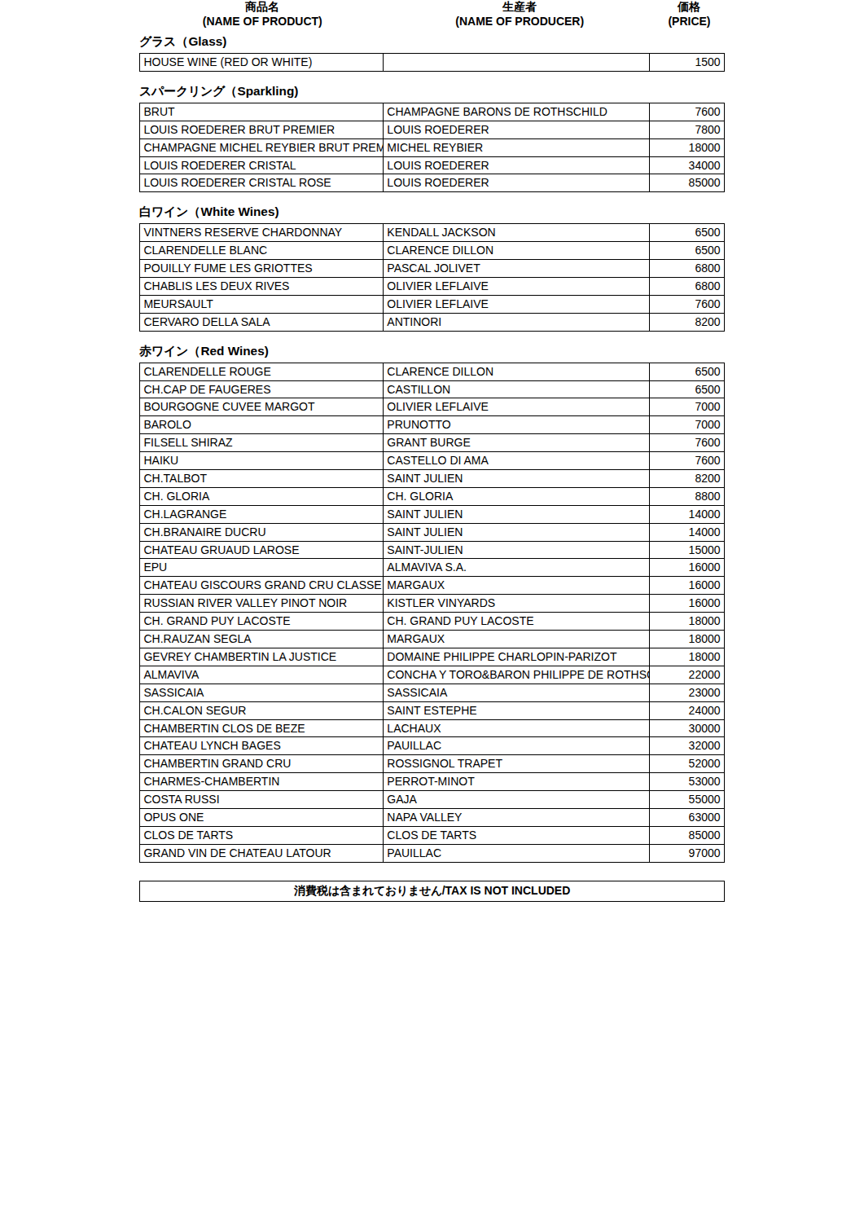| 商品名 | 生産者 | 価格 |
| (NAME OF PRODUCT) | (NAME OF PRODUCER) | (PRICE) |
グラス（Glass)
| HOUSE WINE (RED OR WHITE) | | 1500 |
スパークリング（Sparkling)
| BRUT | CHAMPAGNE BARONS DE ROTHSCHILD | 7600 |
| LOUIS ROEDERER BRUT PREMIER | LOUIS ROEDERER | 7800 |
| CHAMPAGNE MICHEL REYBIER BRUT PREMIER CRU | MICHEL REYBIER | 18000 |
| LOUIS ROEDERER CRISTAL | LOUIS ROEDERER | 34000 |
| LOUIS ROEDERER CRISTAL ROSE | LOUIS ROEDERER | 85000 |
白ワイン（White Wines)
| VINTNERS RESERVE CHARDONNAY | KENDALL JACKSON | 6500 |
| CLARENDELLE BLANC | CLARENCE DILLON | 6500 |
| POUILLY FUME LES GRIOTTES | PASCAL JOLIVET | 6800 |
| CHABLIS LES DEUX RIVES | OLIVIER LEFLAIVE | 6800 |
| MEURSAULT | OLIVIER LEFLAIVE | 7600 |
| CERVARO DELLA SALA | ANTINORI | 8200 |
赤ワイン（Red Wines)
| CLARENDELLE ROUGE | CLARENCE DILLON | 6500 |
| CH.CAP DE FAUGERES | CASTILLON | 6500 |
| BOURGOGNE CUVEE MARGOT | OLIVIER LEFLAIVE | 7000 |
| BAROLO | PRUNOTTO | 7000 |
| FILSELL SHIRAZ | GRANT BURGE | 7600 |
| HAIKU | CASTELLO DI AMA | 7600 |
| CH.TALBOT | SAINT JULIEN | 8200 |
| CH. GLORIA | CH. GLORIA | 8800 |
| CH.LAGRANGE | SAINT JULIEN | 14000 |
| CH.BRANAIRE DUCRU | SAINT JULIEN | 14000 |
| CHATEAU GRUAUD LAROSE | SAINT-JULIEN | 15000 |
| EPU | ALMAVIVA S.A. | 16000 |
| CHATEAU GISCOURS GRAND CRU CLASSE | MARGAUX | 16000 |
| RUSSIAN RIVER VALLEY PINOT NOIR | KISTLER VINYARDS | 16000 |
| CH. GRAND PUY LACOSTE | CH. GRAND PUY LACOSTE | 18000 |
| CH.RAUZAN SEGLA | MARGAUX | 18000 |
| GEVREY CHAMBERTIN LA JUSTICE | DOMAINE PHILIPPE CHARLOPIN-PARIZOT | 18000 |
| ALMAVIVA | CONCHA Y TORO&BARON PHILIPPE DE ROTHSCHILD | 22000 |
| SASSICAIA | SASSICAIA | 23000 |
| CH.CALON SEGUR | SAINT ESTEPHE | 24000 |
| CHAMBERTIN CLOS DE BEZE | LACHAUX | 30000 |
| CHATEAU LYNCH BAGES | PAUILLAC | 32000 |
| CHAMBERTIN GRAND CRU | ROSSIGNOL TRAPET | 52000 |
| CHARMES-CHAMBERTIN | PERROT-MINOT | 53000 |
| COSTA RUSSI | GAJA | 55000 |
| OPUS ONE | NAPA VALLEY | 63000 |
| CLOS DE TARTS | CLOS DE TARTS | 85000 |
| GRAND VIN DE CHATEAU LATOUR | PAUILLAC | 97000 |
消費税は含まれておりません/TAX IS NOT INCLUDED